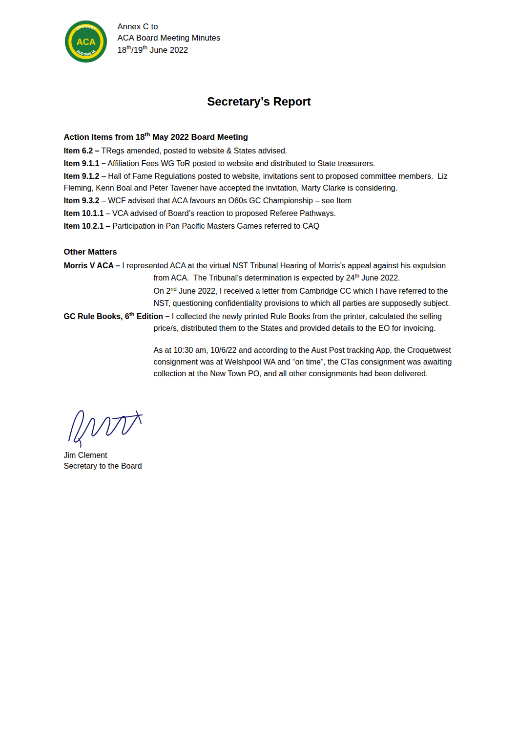ACA CROQUET AUSTRALIA
Annex C to
ACA Board Meeting Minutes
18th/19th June 2022
Secretary’s Report
Action Items from 18th May 2022 Board Meeting
Item 6.2 – TRegs amended, posted to website & States advised.
Item 9.1.1 – Affiliation Fees WG ToR posted to website and distributed to State treasurers.
Item 9.1.2 – Hall of Fame Regulations posted to website, invitations sent to proposed committee members. Liz Fleming, Kenn Boal and Peter Tavener have accepted the invitation, Marty Clarke is considering.
Item 9.3.2 – WCF advised that ACA favours an O60s GC Championship – see Item
Item 10.1.1 – VCA advised of Board’s reaction to proposed Referee Pathways.
Item 10.2.1 – Participation in Pan Pacific Masters Games referred to CAQ
Other Matters
Morris V ACA – I represented ACA at the virtual NST Tribunal Hearing of Morris’s appeal against his expulsion from ACA. The Tribunal’s determination is expected by 24th June 2022.
On 2nd June 2022, I received a letter from Cambridge CC which I have referred to the NST, questioning confidentiality provisions to which all parties are supposedly subject.
GC Rule Books, 6th Edition – I collected the newly printed Rule Books from the printer, calculated the selling price/s, distributed them to the States and provided details to the EO for invoicing.
As at 10:30 am, 10/6/22 and according to the Aust Post tracking App, the Croquetwest consignment was at Welshpool WA and “on time”, the CTas consignment was awaiting collection at the New Town PO, and all other consignments had been delivered.
Jim Clement
Secretary to the Board